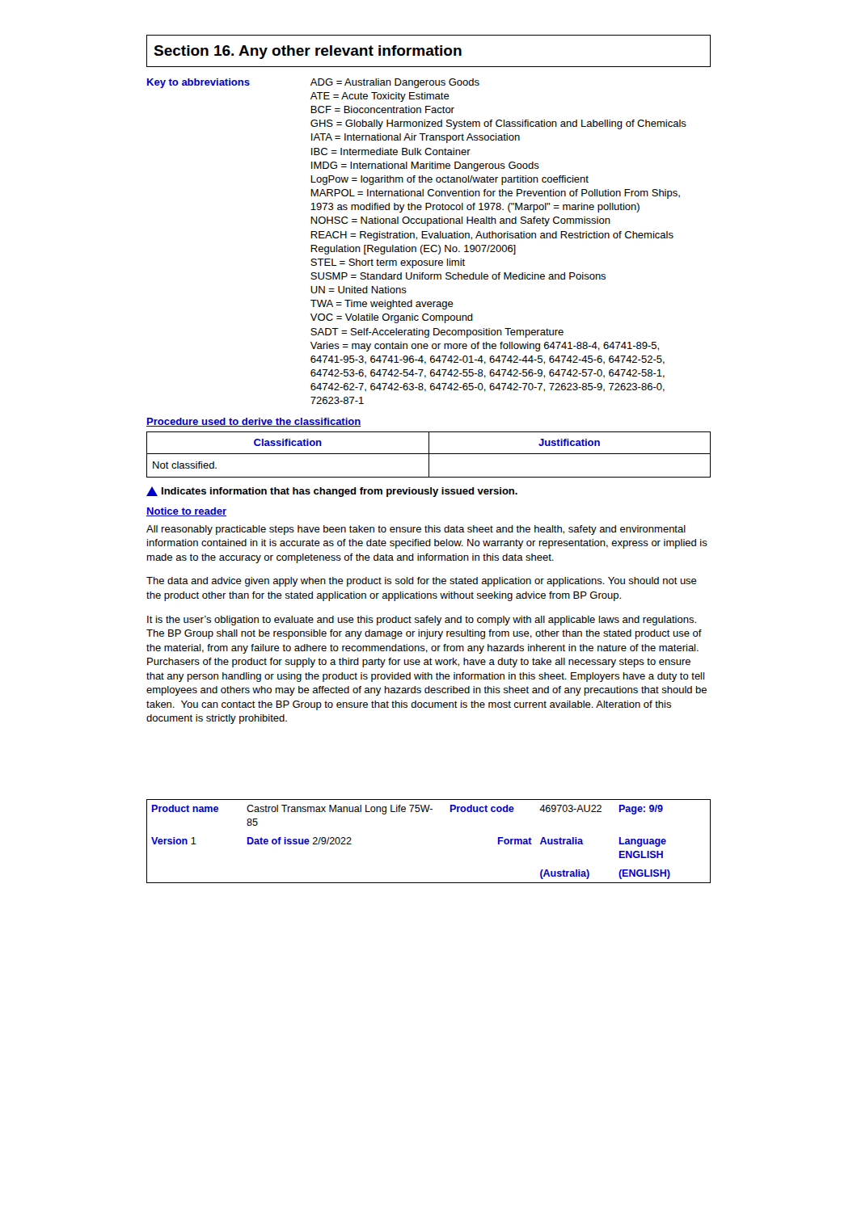Section 16. Any other relevant information
| Key to abbreviations | ADG = Australian Dangerous Goods ATE = Acute Toxicity Estimate BCF = Bioconcentration Factor GHS = Globally Harmonized System of Classification and Labelling of Chemicals IATA = International Air Transport Association IBC = Intermediate Bulk Container IMDG = International Maritime Dangerous Goods LogPow = logarithm of the octanol/water partition coefficient MARPOL = International Convention for the Prevention of Pollution From Ships, 1973 as modified by the Protocol of 1978. ("Marpol" = marine pollution) NOHSC = National Occupational Health and Safety Commission REACH = Registration, Evaluation, Authorisation and Restriction of Chemicals Regulation [Regulation (EC) No. 1907/2006] STEL = Short term exposure limit SUSMP = Standard Uniform Schedule of Medicine and Poisons UN = United Nations TWA = Time weighted average VOC = Volatile Organic Compound SADT = Self-Accelerating Decomposition Temperature Varies = may contain one or more of the following 64741-88-4, 64741-89-5, 64741-95-3, 64741-96-4, 64742-01-4, 64742-44-5, 64742-45-6, 64742-52-5, 64742-53-6, 64742-54-7, 64742-55-8, 64742-56-9, 64742-57-0, 64742-58-1, 64742-62-7, 64742-63-8, 64742-65-0, 64742-70-7, 72623-85-9, 72623-86-0, 72623-87-1 |
Procedure used to derive the classification
| Classification | Justification |
| --- | --- |
| Not classified. | |
Indicates information that has changed from previously issued version.
Notice to reader
All reasonably practicable steps have been taken to ensure this data sheet and the health, safety and environmental information contained in it is accurate as of the date specified below. No warranty or representation, express or implied is made as to the accuracy or completeness of the data and information in this data sheet.
The data and advice given apply when the product is sold for the stated application or applications. You should not use the product other than for the stated application or applications without seeking advice from BP Group.
It is the user’s obligation to evaluate and use this product safely and to comply with all applicable laws and regulations. The BP Group shall not be responsible for any damage or injury resulting from use, other than the stated product use of the material, from any failure to adhere to recommendations, or from any hazards inherent in the nature of the material. Purchasers of the product for supply to a third party for use at work, have a duty to take all necessary steps to ensure that any person handling or using the product is provided with the information in this sheet. Employers have a duty to tell employees and others who may be affected of any hazards described in this sheet and of any precautions that should be taken. You can contact the BP Group to ensure that this document is the most current available. Alteration of this document is strictly prohibited.
| Product name | Castrol Transmax Manual Long Life 75W-85 | Product code | 469703-AU22 | Page: 9/9 |
| Version 1 | Date of issue 2/9/2022 | Format | Australia | Language ENGLISH |
| | | | (Australia) | (ENGLISH) |